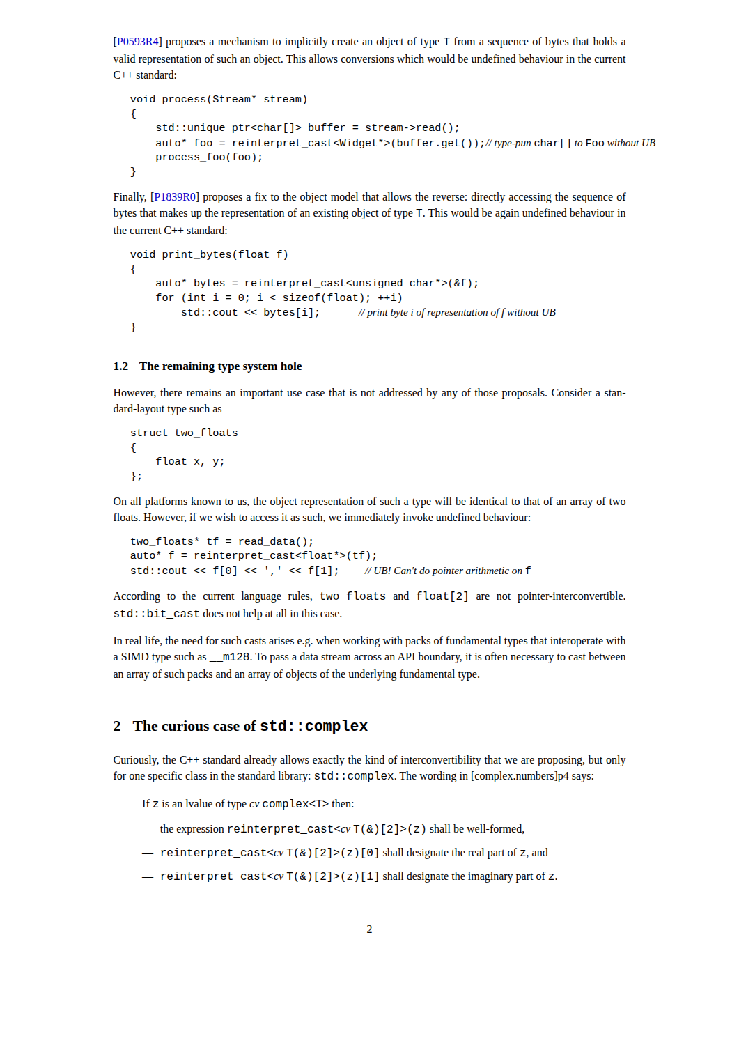[P0593R4] proposes a mechanism to implicitly create an object of type T from a sequence of bytes that holds a valid representation of such an object. This allows conversions which would be undefined behaviour in the current C++ standard:
void process(Stream* stream)
{
    std::unique_ptr<char[]> buffer = stream->read();
    auto* foo = reinterpret_cast<Widget*>(buffer.get());// type-pun char[] to Foo without UB
    process_foo(foo);
}
Finally, [P1839R0] proposes a fix to the object model that allows the reverse: directly accessing the sequence of bytes that makes up the representation of an existing object of type T. This would be again undefined behaviour in the current C++ standard:
void print_bytes(float f)
{
    auto* bytes = reinterpret_cast<unsigned char*>(&f);
    for (int i = 0; i < sizeof(float); ++i)
        std::cout << bytes[i];      // print byte i of representation of f without UB
}
1.2 The remaining type system hole
However, there remains an important use case that is not addressed by any of those proposals. Consider a standard-layout type such as
struct two_floats
{
    float x, y;
};
On all platforms known to us, the object representation of such a type will be identical to that of an array of two floats. However, if we wish to access it as such, we immediately invoke undefined behaviour:
two_floats* tf = read_data();
auto* f = reinterpret_cast<float*>(tf);
std::cout << f[0] << ',' << f[1];    // UB! Can't do pointer arithmetic on f
According to the current language rules, two_floats and float[2] are not pointer-interconvertible. std::bit_cast does not help at all in this case.
In real life, the need for such casts arises e.g. when working with packs of fundamental types that interoperate with a SIMD type such as __m128. To pass a data stream across an API boundary, it is often necessary to cast between an array of such packs and an array of objects of the underlying fundamental type.
2 The curious case of std::complex
Curiously, the C++ standard already allows exactly the kind of interconvertibility that we are proposing, but only for one specific class in the standard library: std::complex. The wording in [complex.numbers]p4 says:
If z is an lvalue of type cv complex<T> then:
the expression reinterpret_cast<cv T(&)[2]>(z) shall be well-formed,
reinterpret_cast<cv T(&)[2]>(z)[0] shall designate the real part of z, and
reinterpret_cast<cv T(&)[2]>(z)[1] shall designate the imaginary part of z.
2